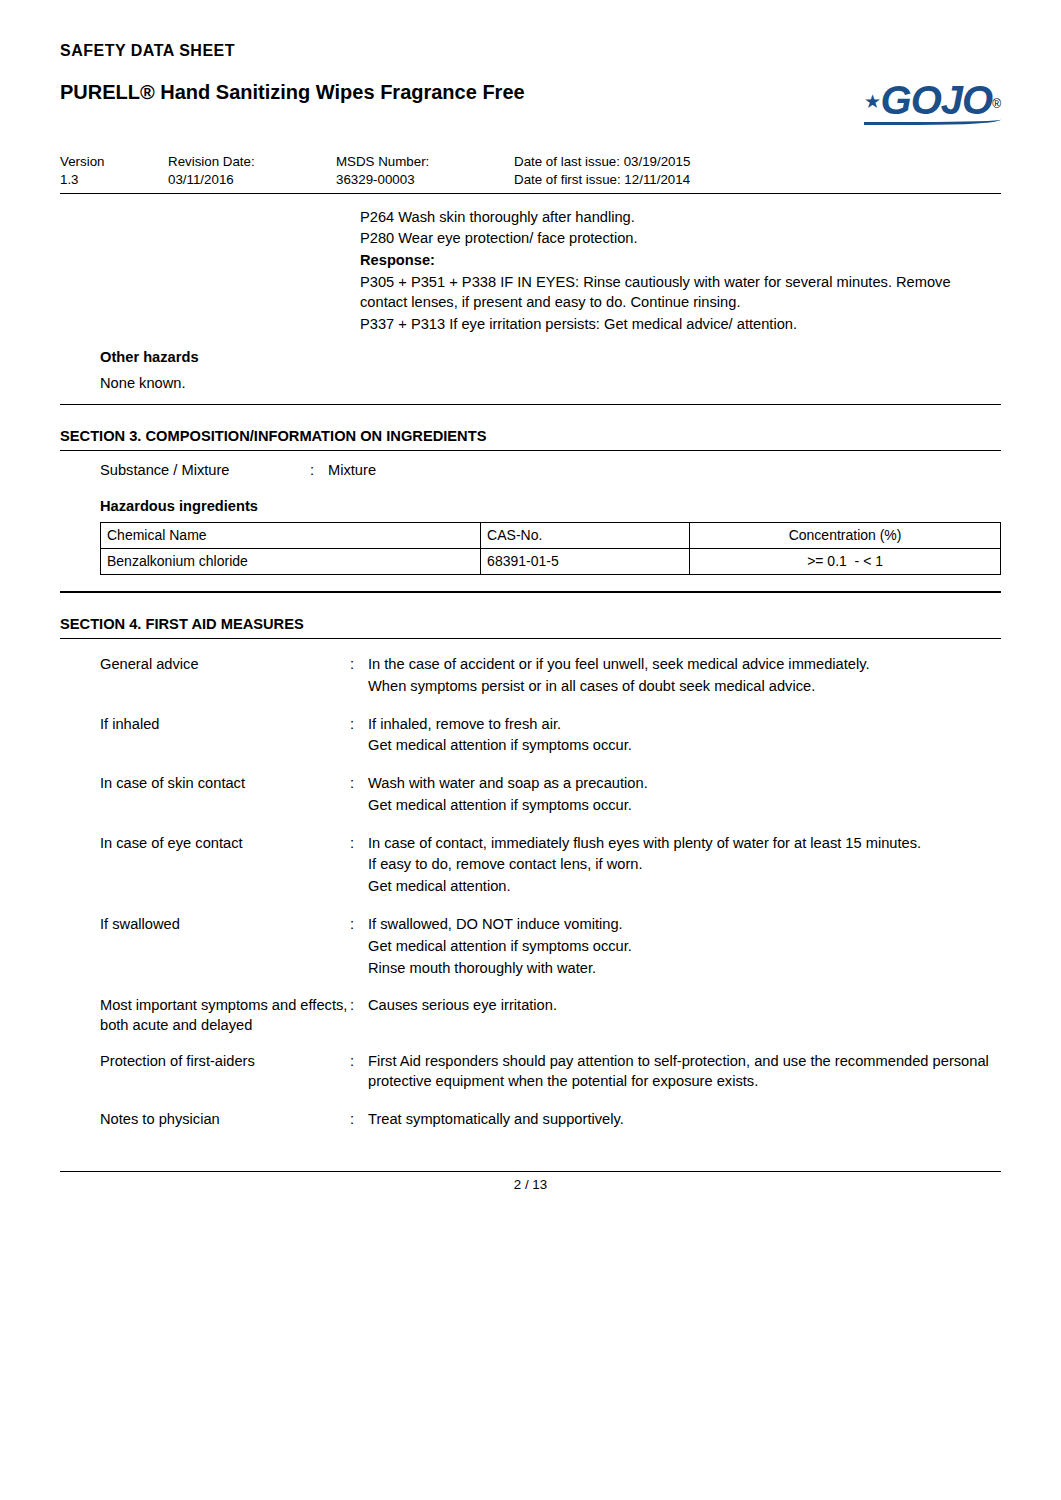SAFETY DATA SHEET
PURELL® Hand Sanitizing Wipes Fragrance Free
★GOJO®
Version
1.3
Revision Date:
03/11/2016
MSDS Number:
36329-00003
Date of last issue: 03/19/2015
Date of first issue: 12/11/2014
P264 Wash skin thoroughly after handling.
P280 Wear eye protection/ face protection.
Response:
P305 + P351 + P338 IF IN EYES: Rinse cautiously with water for several minutes. Remove contact lenses, if present and easy to do. Continue rinsing.
P337 + P313 If eye irritation persists: Get medical advice/ attention.
Other hazards
None known.
SECTION 3. COMPOSITION/INFORMATION ON INGREDIENTS
Substance / Mixture
:
Mixture
Hazardous ingredients
| Chemical Name | CAS-No. | Concentration (%) |
| --- | --- | --- |
| Benzalkonium chloride | 68391-01-5 | >= 0.1 - < 1 |
SECTION 4. FIRST AID MEASURES
| General advice | : | In the case of accident or if you feel unwell, seek medical advice immediately. When symptoms persist or in all cases of doubt seek medical advice. |
| If inhaled | : | If inhaled, remove to fresh air. Get medical attention if symptoms occur. |
| In case of skin contact | : | Wash with water and soap as a precaution. Get medical attention if symptoms occur. |
| In case of eye contact | : | In case of contact, immediately flush eyes with plenty of water for at least 15 minutes. If easy to do, remove contact lens, if worn. Get medical attention. |
| If swallowed | : | If swallowed, DO NOT induce vomiting. Get medical attention if symptoms occur. Rinse mouth thoroughly with water. |
| Most important symptoms and effects, both acute and delayed | : | Causes serious eye irritation. |
| Protection of first-aiders | : | First Aid responders should pay attention to self-protection, and use the recommended personal protective equipment when the potential for exposure exists. |
| Notes to physician | : | Treat symptomatically and supportively. |
2 / 13